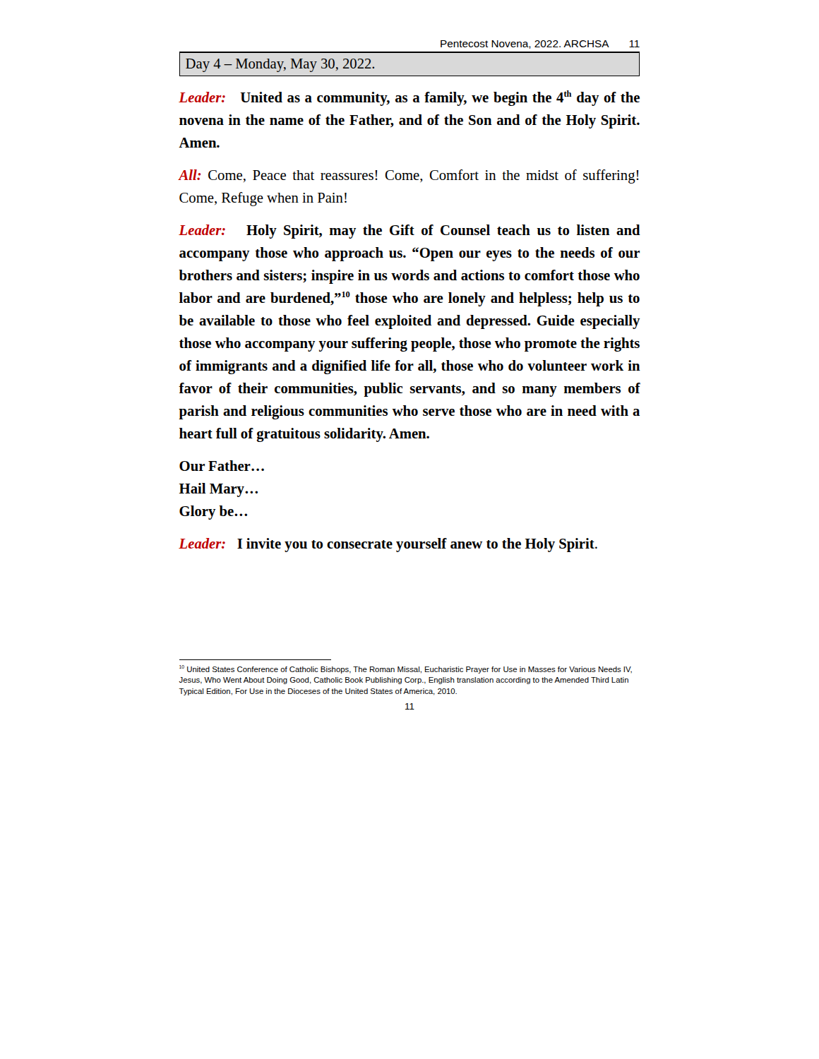Pentecost Novena, 2022. ARCHSA11
Day 4 – Monday, May 30, 2022.
Leader: United as a community, as a family, we begin the 4th day of the novena in the name of the Father, and of the Son and of the Holy Spirit. Amen.
All: Come, Peace that reassures! Come, Comfort in the midst of suffering! Come, Refuge when in Pain!
Leader: Holy Spirit, may the Gift of Counsel teach us to listen and accompany those who approach us. “Open our eyes to the needs of our brothers and sisters; inspire in us words and actions to comfort those who labor and are burdened,”10 those who are lonely and helpless; help us to be available to those who feel exploited and depressed. Guide especially those who accompany your suffering people, those who promote the rights of immigrants and a dignified life for all, those who do volunteer work in favor of their communities, public servants, and so many members of parish and religious communities who serve those who are in need with a heart full of gratuitous solidarity. Amen.
Our Father…
Hail Mary…
Glory be…
Leader: I invite you to consecrate yourself anew to the Holy Spirit.
10 United States Conference of Catholic Bishops, The Roman Missal, Eucharistic Prayer for Use in Masses for Various Needs IV, Jesus, Who Went About Doing Good, Catholic Book Publishing Corp., English translation according to the Amended Third Latin Typical Edition, For Use in the Dioceses of the United States of America, 2010.
11